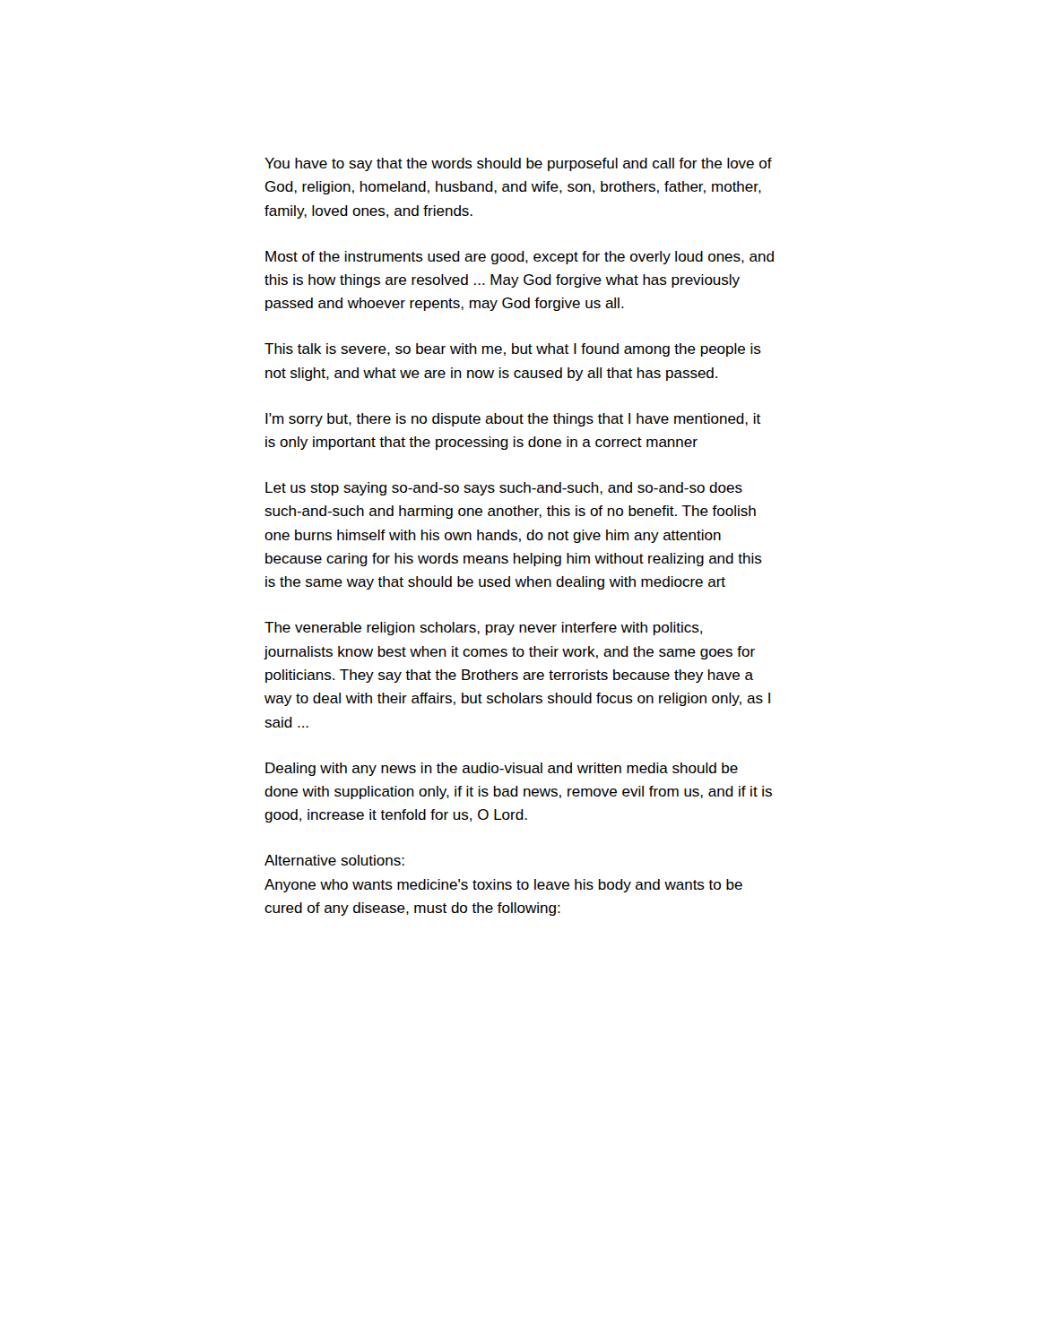You have to say that the words should be purposeful and call for the love of God, religion, homeland, husband, and wife, son, brothers, father, mother, family, loved ones, and friends.
Most of the instruments used are good, except for the overly loud ones, and this is how things are resolved ... May God forgive what has previously passed and whoever repents, may God forgive us all.
This talk is severe, so bear with me, but what I found among the people is not slight, and what we are in now is caused by all that has passed.
I'm sorry but, there is no dispute about the things that I have mentioned, it is only important that the processing is done in a correct manner
Let us stop saying so-and-so says such-and-such, and so-and-so does such-and-such and harming one another, this is of no benefit. The foolish one burns himself with his own hands, do not give him any attention because caring for his words means helping him without realizing and this is the same way that should be used when dealing with mediocre art
The venerable religion scholars, pray never interfere with politics, journalists know best when it comes to their work, and the same goes for politicians. They say that the Brothers are terrorists because they have a way to deal with their affairs, but scholars should focus on religion only, as I said ...
Dealing with any news in the audio-visual and written media should be done with supplication only, if it is bad news, remove evil from us, and if it is good, increase it tenfold for us, O Lord.
Alternative solutions:
Anyone who wants medicine's toxins to leave his body and wants to be cured of any disease, must do the following: